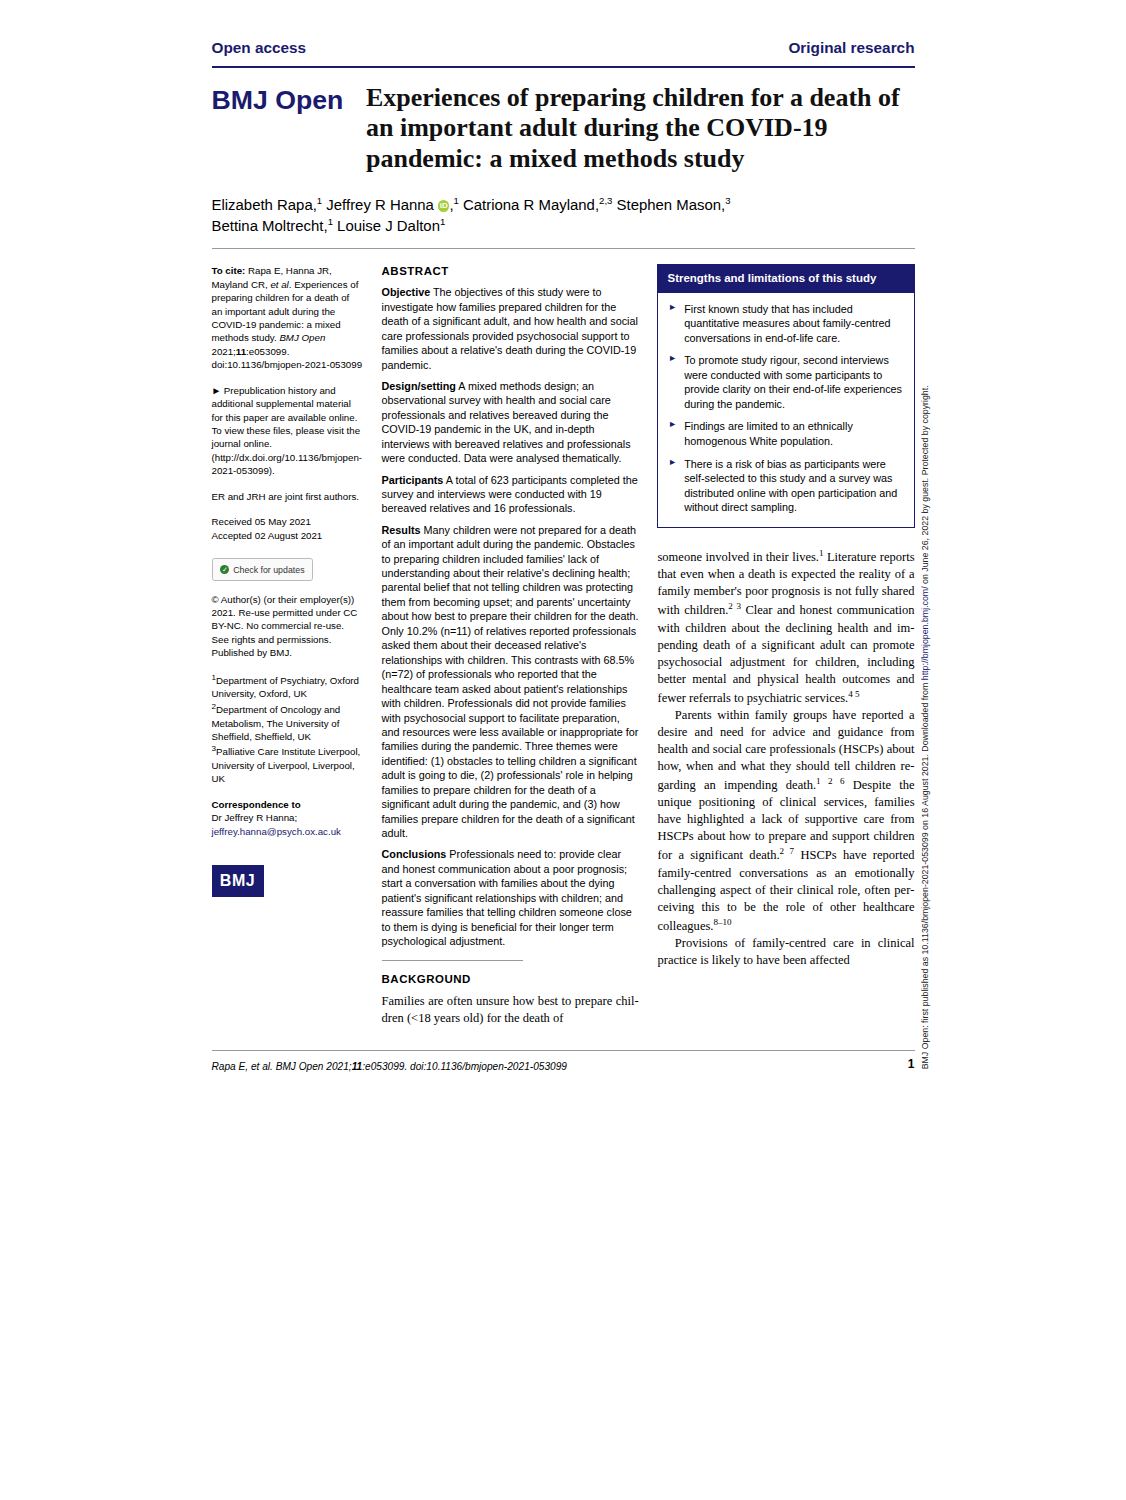BMJ Open: first published as 10.1136/bmjopen-2021-053099 on 16 August 2021. Downloaded from http://bmjopen.bmj.com/ on June 26, 2022 by guest. Protected by copyright.
Open access
Original research
BMJ Open
Experiences of preparing children for a death of an important adult during the COVID-19 pandemic: a mixed methods study
Elizabeth Rapa,1 Jeffrey R Hanna iD,1 Catriona R Mayland,2,3 Stephen Mason,3
Bettina Moltrecht,1 Louise J Dalton1
To cite: Rapa E, Hanna JR, Mayland CR, et al. Experiences of preparing children for a death of an important adult during the COVID-19 pandemic: a mixed methods study. BMJ Open 2021;11:e053099. doi:10.1136/bmjopen-2021-053099
► Prepublication history and additional supplemental material for this paper are available online. To view these files, please visit the journal online. (http://dx.doi.org/10.1136/bmjopen-2021-053099).
ER and JRH are joint first authors.
Received 05 May 2021
Accepted 02 August 2021
✓Check for updates
© Author(s) (or their employer(s)) 2021. Re-use permitted under CC BY-NC. No commercial re-use. See rights and permissions. Published by BMJ.
1Department of Psychiatry, Oxford University, Oxford, UK
2Department of Oncology and Metabolism, The University of Sheffield, Sheffield, UK
3Palliative Care Institute Liverpool, University of Liverpool, Liverpool, UK
Correspondence to
Dr Jeffrey R Hanna;
jeffrey.hanna@psych.ox.ac.uk
BMJ
Abstract
Objective The objectives of this study were to investigate how families prepared children for the death of a significant adult, and how health and social care professionals provided psychosocial support to families about a relative's death during the COVID-19 pandemic.
Design/setting A mixed methods design; an observational survey with health and social care professionals and relatives bereaved during the COVID-19 pandemic in the UK, and in-depth interviews with bereaved relatives and professionals were conducted. Data were analysed thematically.
Participants A total of 623 participants completed the survey and interviews were conducted with 19 bereaved relatives and 16 professionals.
Results Many children were not prepared for a death of an important adult during the pandemic. Obstacles to preparing children included families' lack of understanding about their relative's declining health; parental belief that not telling children was protecting them from becoming upset; and parents' uncertainty about how best to prepare their children for the death. Only 10.2% (n=11) of relatives reported professionals asked them about their deceased relative's relationships with children. This contrasts with 68.5% (n=72) of professionals who reported that the healthcare team asked about patient's relationships with children. Professionals did not provide families with psychosocial support to facilitate preparation, and resources were less available or inappropriate for families during the pandemic. Three themes were identified: (1) obstacles to telling children a significant adult is going to die, (2) professionals' role in helping families to prepare children for the death of a significant adult during the pandemic, and (3) how families prepare children for the death of a significant adult.
Conclusions Professionals need to: provide clear and honest communication about a poor prognosis; start a conversation with families about the dying patient's significant relationships with children; and reassure families that telling children someone close to them is dying is beneficial for their longer term psychological adjustment.
Background
Families are often unsure how best to prepare children (<18 years old) for the death of
Strengths and limitations of this study
First known study that has included quantitative measures about family-centred conversations in end-of-life care.
To promote study rigour, second interviews were conducted with some participants to provide clarity on their end-of-life experiences during the pandemic.
Findings are limited to an ethnically homogenous White population.
There is a risk of bias as participants were self-selected to this study and a survey was distributed online with open participation and without direct sampling.
someone involved in their lives.1 Literature reports that even when a death is expected the reality of a family member's poor prognosis is not fully shared with children.2 3 Clear and honest communication with children about the declining health and impending death of a significant adult can promote psychosocial adjustment for children, including better mental and physical health outcomes and fewer referrals to psychiatric services.4 5
Parents within family groups have reported a desire and need for advice and guidance from health and social care professionals (HSCPs) about how, when and what they should tell children regarding an impending death.1 2 6 Despite the unique positioning of clinical services, families have highlighted a lack of supportive care from HSCPs about how to prepare and support children for a significant death.2 7 HSCPs have reported family-centred conversations as an emotionally challenging aspect of their clinical role, often perceiving this to be the role of other healthcare colleagues.8–10
Provisions of family-centred care in clinical practice is likely to have been affected
Rapa E, et al. BMJ Open 2021;11:e053099. doi:10.1136/bmjopen-2021-053099
1